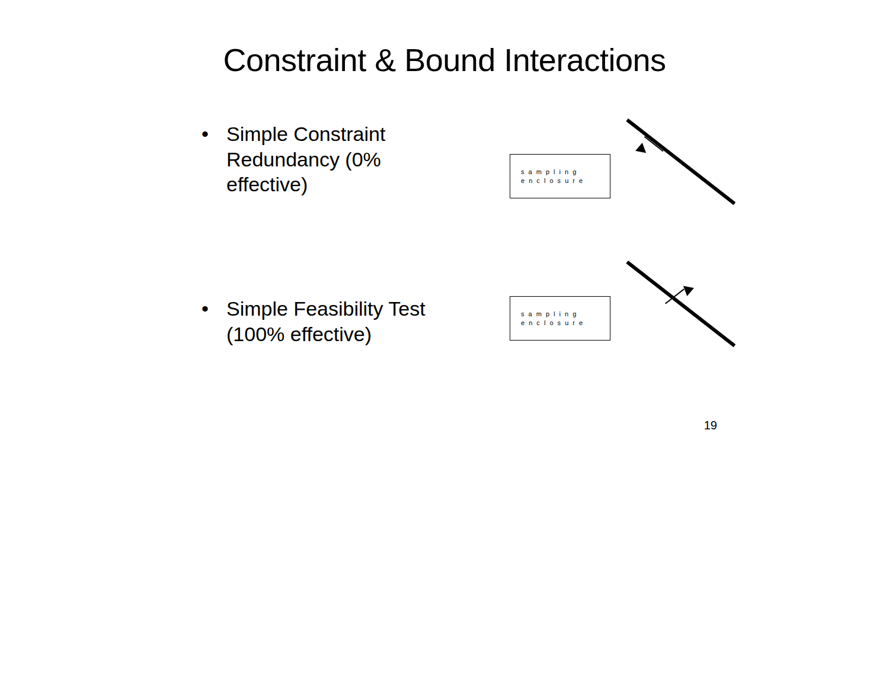Constraint & Bound Interactions
• Simple Constraint Redundancy (0% effective)
• Simple Feasibility Test (100% effective)
s a m p l i n g
e n c l o s u r e
s a m p l i n g
e n c l o s u r e
19